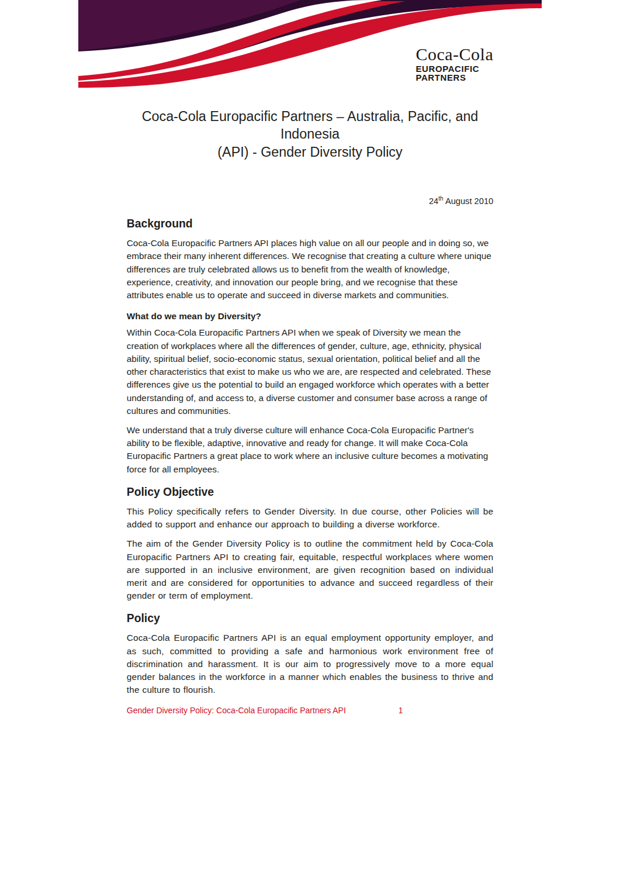Coca-Cola EUROPACIFIC PARTNERS
Coca-Cola Europacific Partners – Australia, Pacific, and Indonesia
(API) - Gender Diversity Policy
24th August 2010
Background
Coca-Cola Europacific Partners API places high value on all our people and in doing so, we embrace their many inherent differences. We recognise that creating a culture where unique differences are truly celebrated allows us to benefit from the wealth of knowledge, experience, creativity, and innovation our people bring, and we recognise that these attributes enable us to operate and succeed in diverse markets and communities.
What do we mean by Diversity?
Within Coca-Cola Europacific Partners API when we speak of Diversity we mean the creation of workplaces where all the differences of gender, culture, age, ethnicity, physical ability, spiritual belief, socio-economic status, sexual orientation, political belief and all the other characteristics that exist to make us who we are, are respected and celebrated. These differences give us the potential to build an engaged workforce which operates with a better understanding of, and access to, a diverse customer and consumer base across a range of cultures and communities.
We understand that a truly diverse culture will enhance Coca-Cola Europacific Partner's ability to be flexible, adaptive, innovative and ready for change. It will make Coca-Cola Europacific Partners a great place to work where an inclusive culture becomes a motivating force for all employees.
Policy Objective
This Policy specifically refers to Gender Diversity. In due course, other Policies will be added to support and enhance our approach to building a diverse workforce.
The aim of the Gender Diversity Policy is to outline the commitment held by Coca-Cola Europacific Partners API to creating fair, equitable, respectful workplaces where women are supported in an inclusive environment, are given recognition based on individual merit and are considered for opportunities to advance and succeed regardless of their gender or term of employment.
Policy
Coca-Cola Europacific Partners API is an equal employment opportunity employer, and as such, committed to providing a safe and harmonious work environment free of discrimination and harassment. It is our aim to progressively move to a more equal gender balances in the workforce in a manner which enables the business to thrive and the culture to flourish.
Gender Diversity Policy: Coca-Cola Europacific Partners API 1